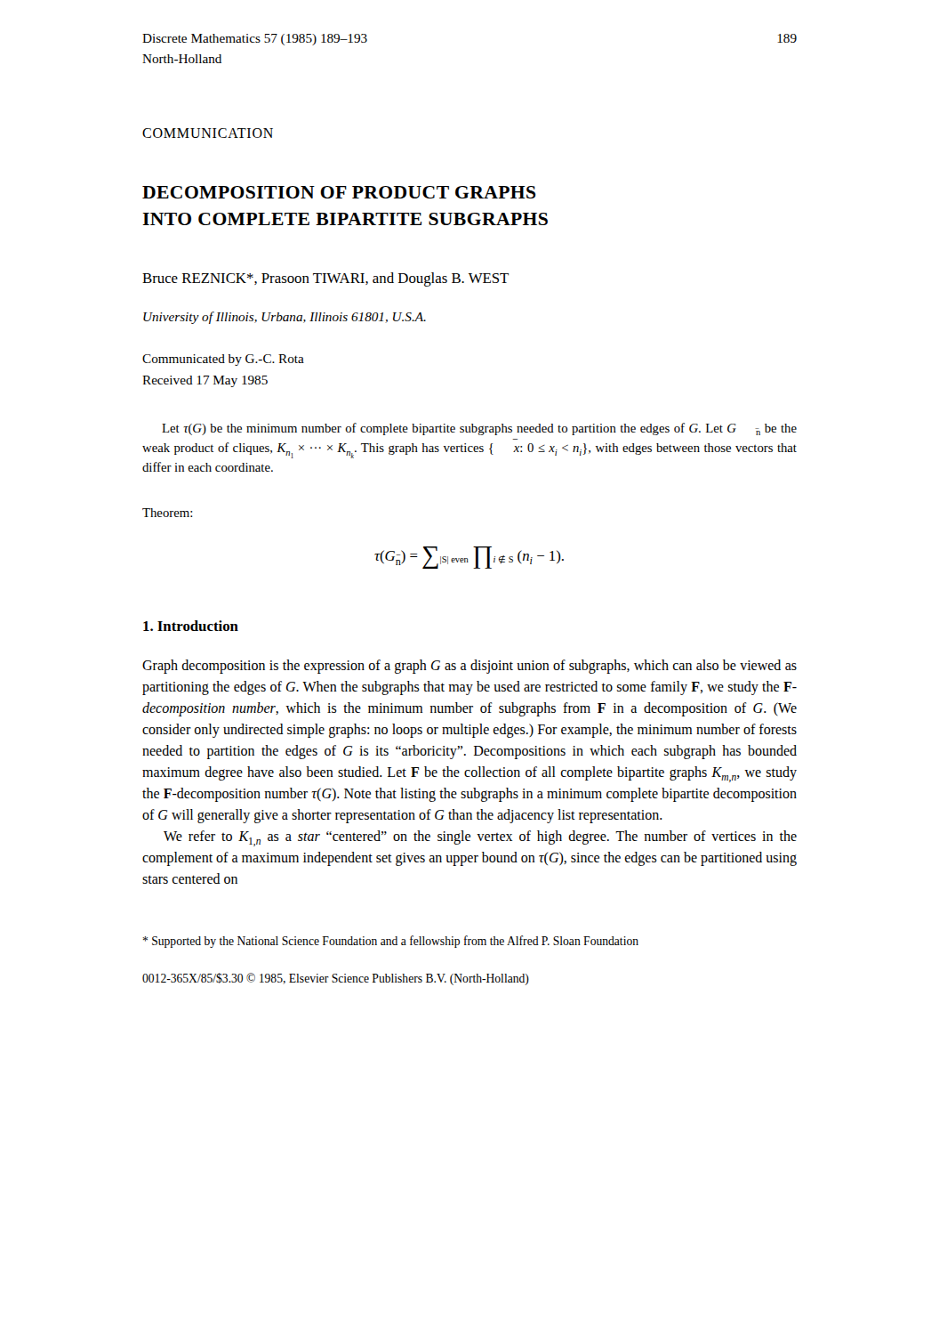Discrete Mathematics 57 (1985) 189–193
North-Holland
189
COMMUNICATION
DECOMPOSITION OF PRODUCT GRAPHS
INTO COMPLETE BIPARTITE SUBGRAPHS
Bruce REZNICK*, Prasoon TIWARI, and Douglas B. WEST
University of Illinois, Urbana, Illinois 61801, U.S.A.
Communicated by G.-C. Rota
Received 17 May 1985
Let τ(G) be the minimum number of complete bipartite subgraphs needed to partition the edges of G. Let Gn be the weak product of cliques, Kn1 × ··· × Knk. This graph has vertices {x: 0 ≤ xi < ni}, with edges between those vectors that differ in each coordinate.
Theorem:
τ(Gn) = ∑|S| even ∏i ∉ S (ni − 1).
1. Introduction
Graph decomposition is the expression of a graph G as a disjoint union of subgraphs, which can also be viewed as partitioning the edges of G. When the subgraphs that may be used are restricted to some family F, we study the F-decomposition number, which is the minimum number of subgraphs from F in a decomposition of G. (We consider only undirected simple graphs: no loops or multiple edges.) For example, the minimum number of forests needed to partition the edges of G is its “arboricity”. Decompositions in which each subgraph has bounded maximum degree have also been studied. Let F be the collection of all complete bipartite graphs Km,n, we study the F-decomposition number τ(G). Note that listing the subgraphs in a minimum complete bipartite decomposition of G will generally give a shorter representation of G than the adjacency list representation.
We refer to K1,n as a star “centered” on the single vertex of high degree. The number of vertices in the complement of a maximum independent set gives an upper bound on τ(G), since the edges can be partitioned using stars centered on
* Supported by the National Science Foundation and a fellowship from the Alfred P. Sloan Foundation
0012-365X/85/$3.30 © 1985, Elsevier Science Publishers B.V. (North-Holland)